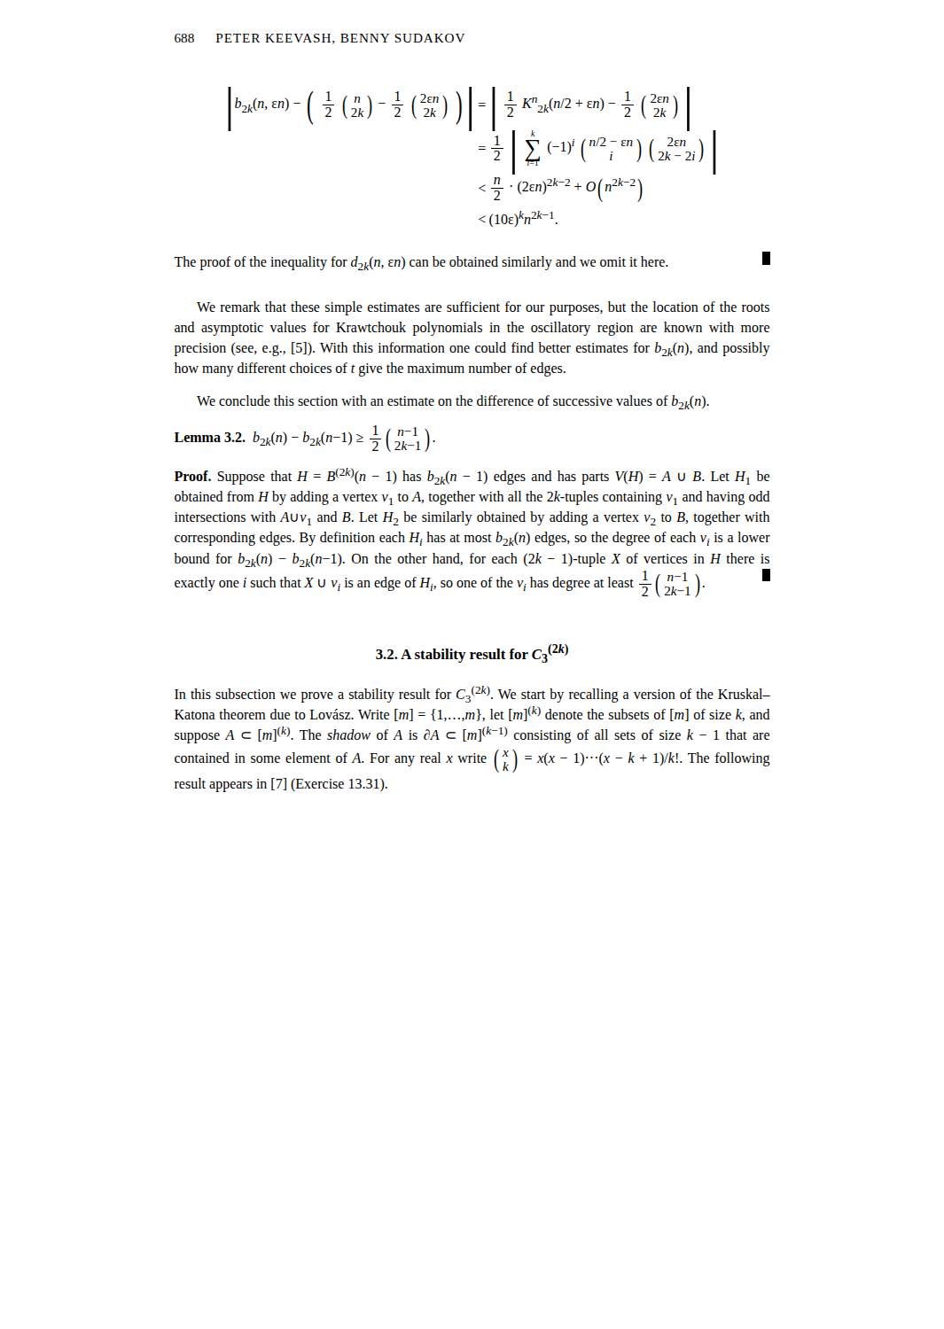688 PETER KEEVASH, BENNY SUDAKOV
| / b 2 k ( n , ε n ) − ( 1 2 ( n 2 k ) − 1 2 ( 2ε n 2 k ) ) / | = | / 1 2 K n 2 k ( n /2 + ε n ) − 1 2 ( 2ε n 2 k ) / |
| | = | 1 2 / k ∑ i =1 (−1) i ( n /2 − ε n i ) ( 2ε n 2 k − 2 i ) / |
| | < | n 2 · (2ε n ) 2 k −2 + O ( n 2 k −2 ) |
| | < | (10ε) k n 2 k −1 . |
The proof of the inequality for d2k(n, εn) can be obtained similarly and we omit it here.
We remark that these simple estimates are sufficient for our purposes, but the location of the roots and asymptotic values for Krawtchouk polynomials in the oscillatory region are known with more precision (see, e.g., [5]). With this information one could find better estimates for b2k(n), and possibly how many different choices of t give the maximum number of edges.
We conclude this section with an estimate on the difference of successive values of b2k(n).
Lemma 3.2. b2k(n) − b2k(n−1) ≥ 12(n−12k−1).
Proof. Suppose that H = B(2k)(n − 1) has b2k(n − 1) edges and has parts V(H) = A ∪ B. Let H1 be obtained from H by adding a vertex v1 to A, together with all the 2k-tuples containing v1 and having odd intersections with A∪v1 and B. Let H2 be similarly obtained by adding a vertex v2 to B, together with corresponding edges. By definition each Hi has at most b2k(n) edges, so the degree of each vi is a lower bound for b2k(n) − b2k(n−1). On the other hand, for each (2k − 1)-tuple X of vertices in H there is exactly one i such that X ∪ vi is an edge of Hi, so one of the vi has degree at least 12(n−12k−1).
3.2. A stability result for C3(2k)
In this subsection we prove a stability result for C3(2k). We start by recalling a version of the Kruskal–Katona theorem due to Lovász. Write [m] = {1,…,m}, let [m](k) denote the subsets of [m] of size k, and suppose A ⊂ [m](k). The shadow of A is ∂A ⊂ [m](k−1) consisting of all sets of size k − 1 that are contained in some element of A. For any real x write (xk) = x(x − 1)···(x − k + 1)/k!. The following result appears in [7] (Exercise 13.31).